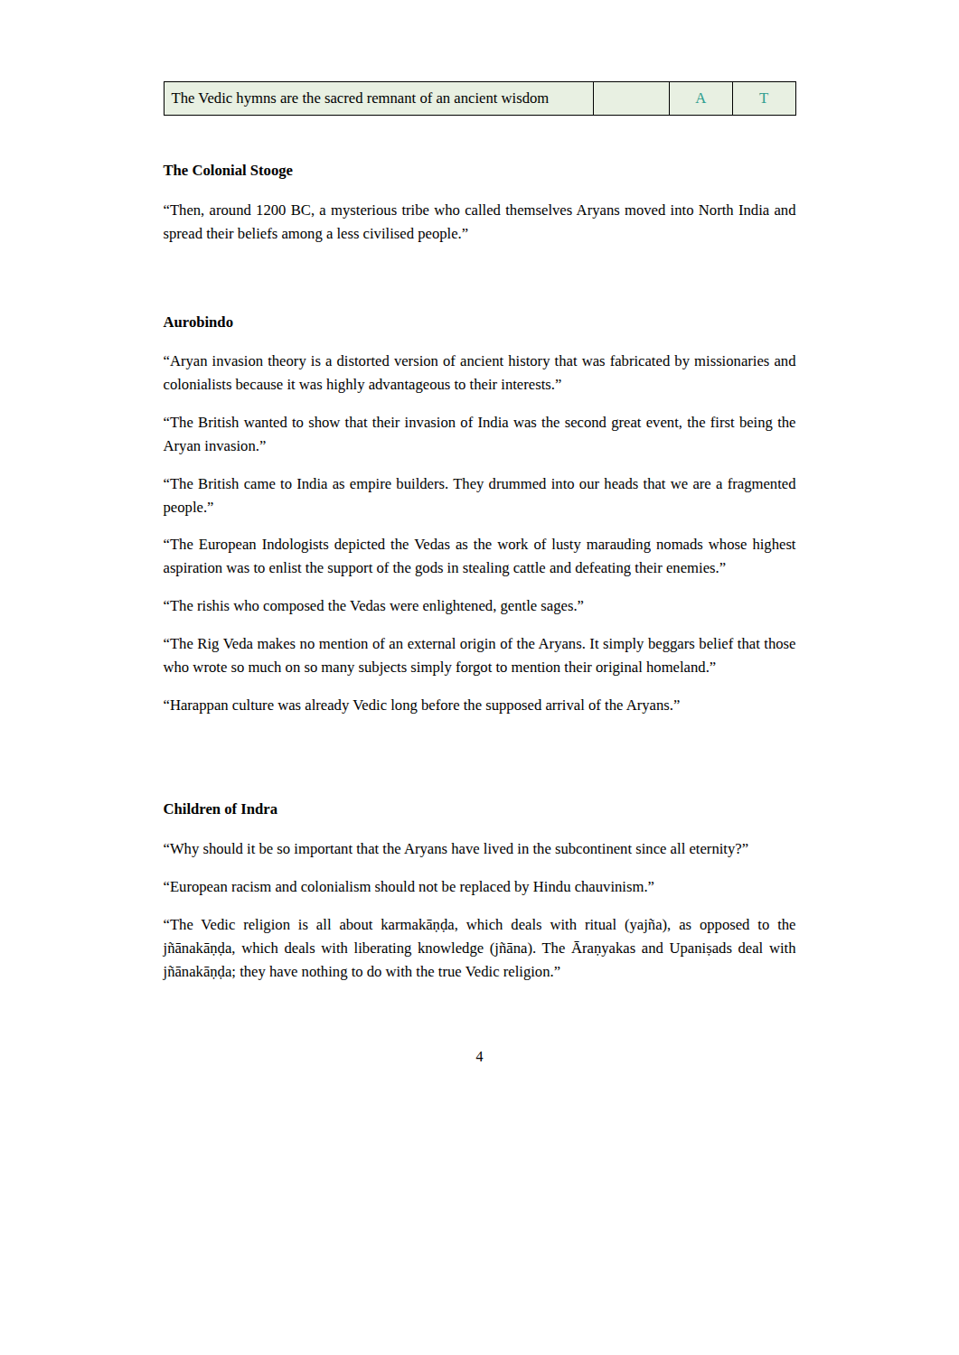| The Vedic hymns are the sacred remnant of an ancient wisdom | | A | T |
The Colonial Stooge
“Then, around 1200 BC, a mysterious tribe who called themselves Aryans moved into North India and spread their beliefs among a less civilised people.”
Aurobindo
“Aryan invasion theory is a distorted version of ancient history that was fabricated by missionaries and colonialists because it was highly advantageous to their interests.”
“The British wanted to show that their invasion of India was the second great event, the first being the Aryan invasion.”
“The British came to India as empire builders. They drummed into our heads that we are a fragmented people.”
“The European Indologists depicted the Vedas as the work of lusty marauding nomads whose highest aspiration was to enlist the support of the gods in stealing cattle and defeating their enemies.”
“The rishis who composed the Vedas were enlightened, gentle sages.”
“The Rig Veda makes no mention of an external origin of the Aryans. It simply beggars belief that those who wrote so much on so many subjects simply forgot to mention their original homeland.”
“Harappan culture was already Vedic long before the supposed arrival of the Aryans.”
Children of Indra
“Why should it be so important that the Aryans have lived in the subcontinent since all eternity?”
“European racism and colonialism should not be replaced by Hindu chauvinism.”
“The Vedic religion is all about karmakāṇḍa, which deals with ritual (yajña), as opposed to the jñānakāṇḍa, which deals with liberating knowledge (jñāna). The Āraṇyakas and Upaniṣads deal with jñānakāṇḍa; they have nothing to do with the true Vedic religion.”
4